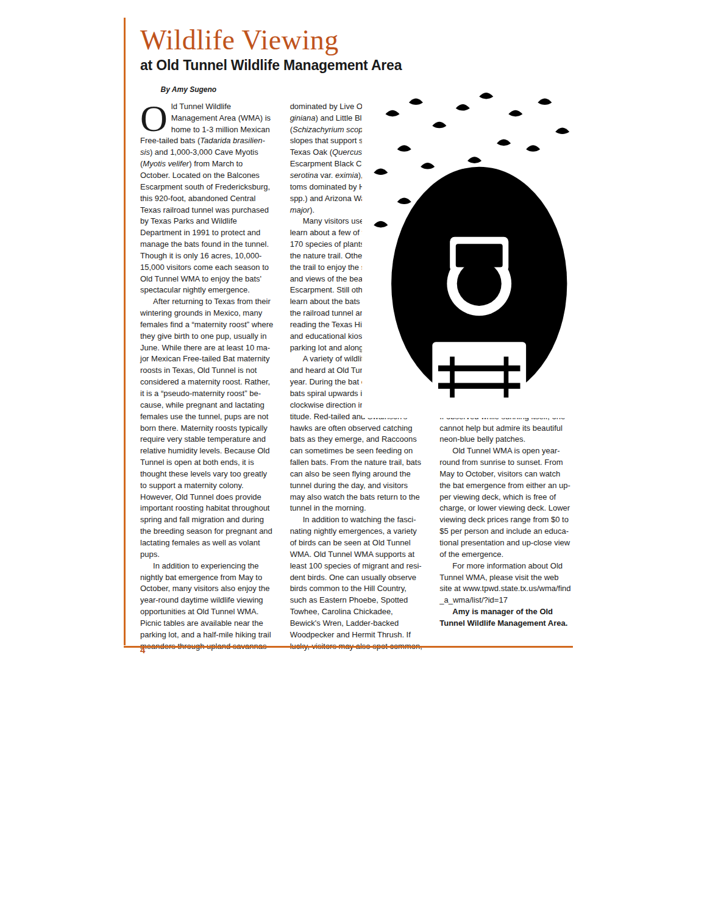Wildlife Viewing
at Old Tunnel Wildlife Management Area
By Amy Sugeno
Old Tunnel Wildlife Management Area (WMA) is home to 1-3 million Mexican Free-tailed bats (Tadarida brasiliensis) and 1,000-3,000 Cave Myotis (Myotis velifer) from March to October. Located on the Balcones Escarpment south of Fredericksburg, this 920-foot, abandoned Central Texas railroad tunnel was purchased by Texas Parks and Wildlife Department in 1991 to protect and manage the bats found in the tunnel. Though it is only 16 acres, 10,000-15,000 visitors come each season to Old Tunnel WMA to enjoy the bats' spectacular nightly emergence.
After returning to Texas from their wintering grounds in Mexico, many females find a “maternity roost” where they give birth to one pup, usually in June. While there are at least 10 major Mexican Free-tailed Bat maternity roosts in Texas, Old Tunnel is not considered a maternity roost. Rather, it is a “pseudo-maternity roost” because, while pregnant and lactating females use the tunnel, pups are not born there. Maternity roosts typically require very stable temperature and relative humidity levels. Because Old Tunnel is open at both ends, it is thought these levels vary too greatly to support a maternity colony. However, Old Tunnel does provide important roosting habitat throughout spring and fall migration and during the breeding season for pregnant and lactating females as well as volant pups.
In addition to experiencing the nightly bat emergence from May to October, many visitors also enjoy the year-round daytime wildlife viewing opportunities at Old Tunnel WMA. Picnic tables are available near the parking lot, and a half-mile hiking trail meanders through upland savannas dominated by Live Oak (Quercus virginiana) and Little Bluestem (Schizachyrium scoparium), canyon slopes that support species such as Texas Oak (Quercus buckleyi) and Escarpment Black Cherry (Prunus serotina var. eximia), and canyon bottoms dominated by Hackberry (Celtis spp.) and Arizona Walnut (Juglans major).
Many visitors use the trail guide to learn about a few of the more than 170 species of plants marked along the nature trail. Others simply hike the trail to enjoy the scenery, wildlife and views of the beautiful Balcones Escarpment. Still others come to learn about the bats or the history of the railroad tunnel and spend time reading the Texas Historical Marker and educational kiosks located at the parking lot and along the trail.
A variety of wildlife can be seen and heard at Old Tunnel WMA all year. During the bat emergence, the bats spiral upwards in a counter-clockwise direction in order to gain altitude. Red-tailed and Swainson's hawks are often observed catching bats as they emerge, and Raccoons can sometimes be seen feeding on fallen bats. From the nature trail, bats can also be seen flying around the tunnel during the day, and visitors may also watch the bats return to the tunnel in the morning.
In addition to watching the fascinating nightly emergences, a variety of birds can be seen at Old Tunnel WMA. Old Tunnel WMA supports at least 100 species of migrant and resident birds. One can usually observe birds common to the Hill Country, such as Eastern Phoebe, Spotted Towhee, Carolina Chickadee, Bewick's Wren, Ladder-backed Woodpecker and Hermit Thrush. If lucky, visitors may also spot common, but not readily seen, species such as the Great-Horned Owl or Sharp-Shinned Hawk swooping silently over or through the woodlands. If especially lucky, visitors may also observe less-common species such as the Winter Wren or Peregrine Falcon.
While keeping their eyes up in search of birds, visitors are encouraged to also keep an eye on the ground. The impressive Texas Alligator Lizard may be seen slowly moving among the leaf litter. As its name implies, this species looks like a small, pale alligator. It has yellowish eyes, is covered in plate-like scales, and can reach almost two feet in length!
The soft trill of the Cliff Chirping Frog, which, in Texas, is known only from the southern portion of the Hill Country west to the Del Rio area in Texas, can often be heard during the bat emergence from the cliffs outside the tunnel. While walking along the nature trail, visitors may also catch a glimpse of the Northern Fence Lizard. If observed while sunning itself, one cannot help but admire its beautiful neon-blue belly patches.
Old Tunnel WMA is open year-round from sunrise to sunset. From May to October, visitors can watch the bat emergence from either an upper viewing deck, which is free of charge, or lower viewing deck. Lower viewing deck prices range from $0 to $5 per person and include an educational presentation and up-close view of the emergence.
For more information about Old Tunnel WMA, please visit the web site at www.tpwd.state.tx.us/wma/find_a_wma/list/?id=17
Amy is manager of the Old Tunnel Wildlife Management Area.
4